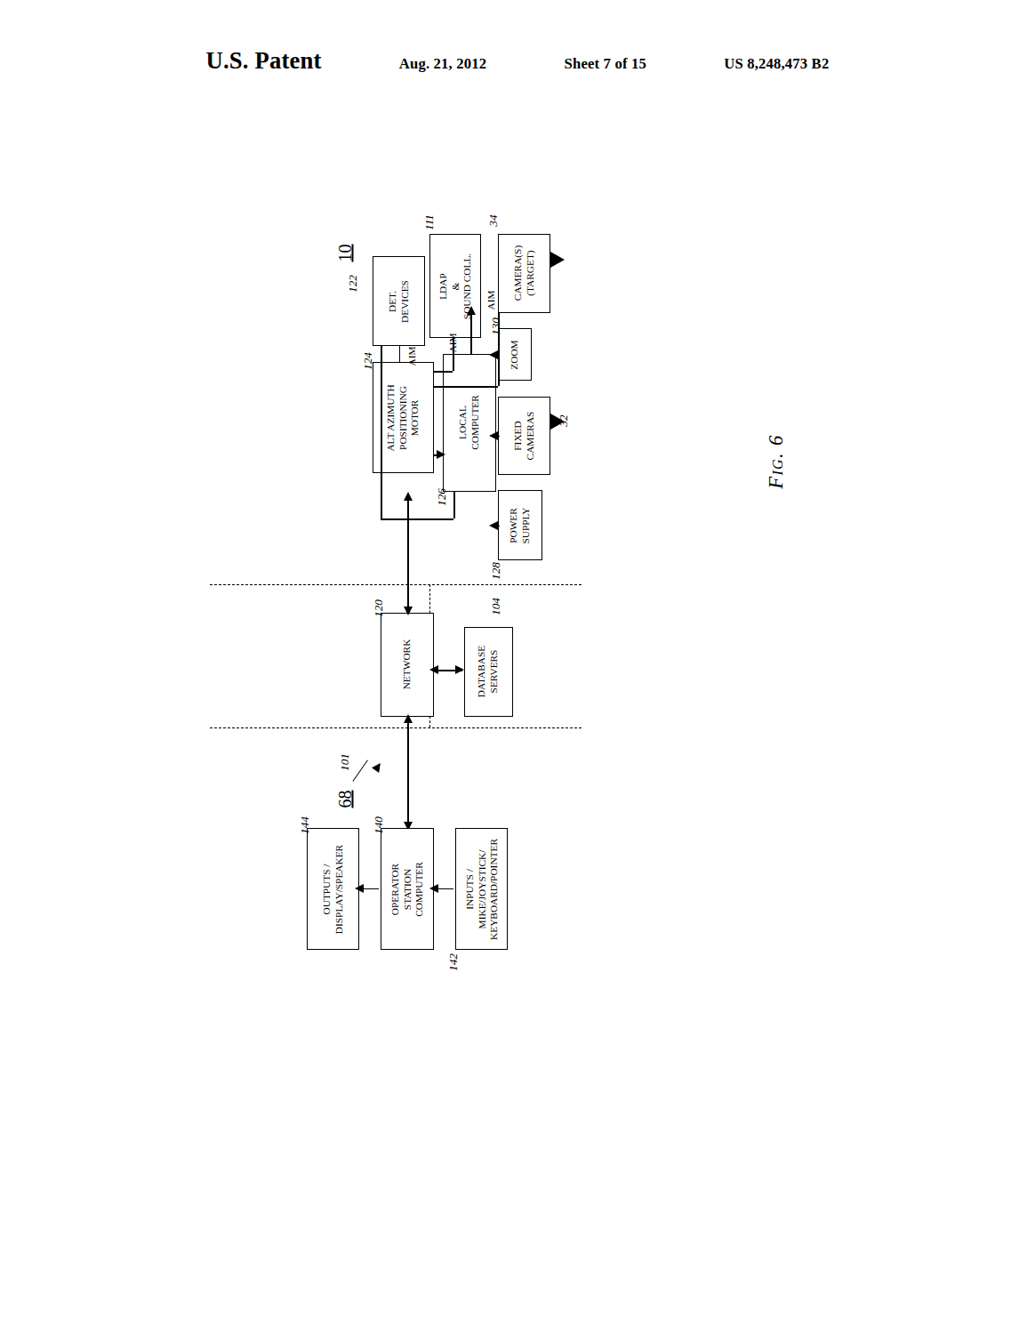U.S. Patent Aug. 21, 2012 Sheet 7 of 15 US 8,248,473 B2
FIG. 6
10
122
DET.
DEVICES
LDAP
&
SOUND COLL.
111
CAMERA(S)
(TARGET)
34
ZOOM
130
FIXED
CAMERAS
32
ALT AZIMUTH
POSITIONING
MOTOR
124
LOCAL
COMPUTER
126
POWER
SUPPLY
128
AIM
AIM
AIM
NETWORK
120
DATABASE
SERVERS
104
101
68
OPERATOR
STATION
COMPUTER
140
OUTPUTS /
DISPLAY/SPEAKER
144
INPUTS /
MIKE/JOYSTICK/
KEYBOARD/POINTER
142